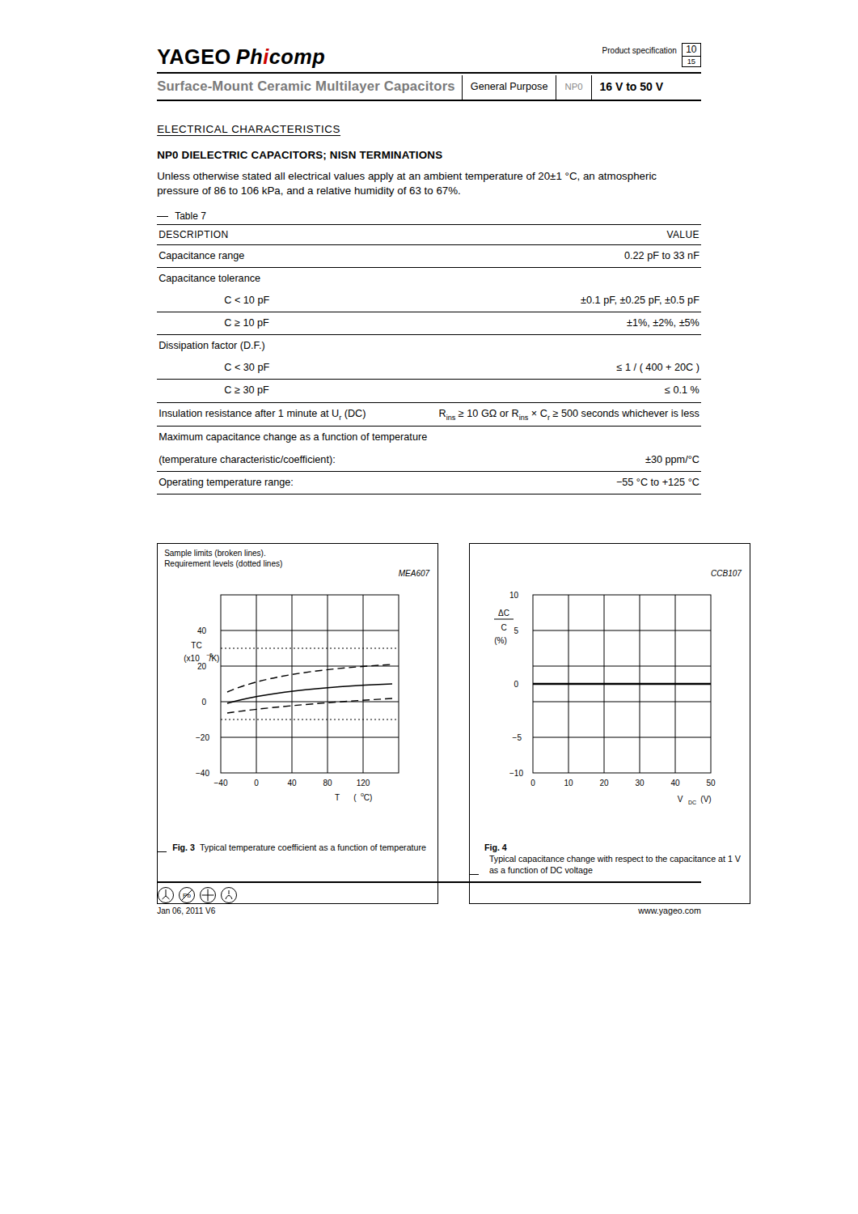YAGEO Phicomp
Product specification
10
15
Surface-Mount Ceramic Multilayer Capacitors
General Purpose
NP0
16 V to 50 V
ELECTRICAL CHARACTERISTICS
NP0 DIELECTRIC CAPACITORS; NISN TERMINATIONS
Unless otherwise stated all electrical values apply at an ambient temperature of 20±1 °C, an atmospheric pressure of 86 to 106 kPa, and a relative humidity of 63 to 67%.
Table 7
| DESCRIPTION | VALUE |
| --- | --- |
| Capacitance range | 0.22 pF to 33 nF |
| Capacitance tolerance | |
| C < 10 pF | ±0.1 pF, ±0.25 pF, ±0.5 pF |
| C ≥ 10 pF | ±1%, ±2%, ±5% |
| Dissipation factor (D.F.) | |
| C < 30 pF | ≤ 1 / ( 400 + 20C ) |
| C ≥ 30 pF | ≤ 0.1 % |
| Insulation resistance after 1 minute at U r (DC) | R ins ≥ 10 GΩ or R ins × C r ≥ 500 seconds whichever is less |
| Maximum capacitance change as a function of temperature | |
| (temperature characteristic/coefficient): | ±30 ppm/°C |
| Operating temperature range: | −55 °C to +125 °C |
Sample limits (broken lines).
Requirement levels (dotted lines)
MEA607
40 20 0 −20 −40 TC (x10 −6 /K) −40 0 40 80 120 T ( o C)
Fig. 3 Typical temperature coefficient as a function of temperature
CCB107
10 5 0 −5 −10 ΔC C (%) 0 10 20 30 40 50 V DC (V)
Fig. 4 Typical capacitance change with respect to the capacitance at 1 V as a function of DC voltage
Pb
Jan 06, 2011 V6
www.yageo.com